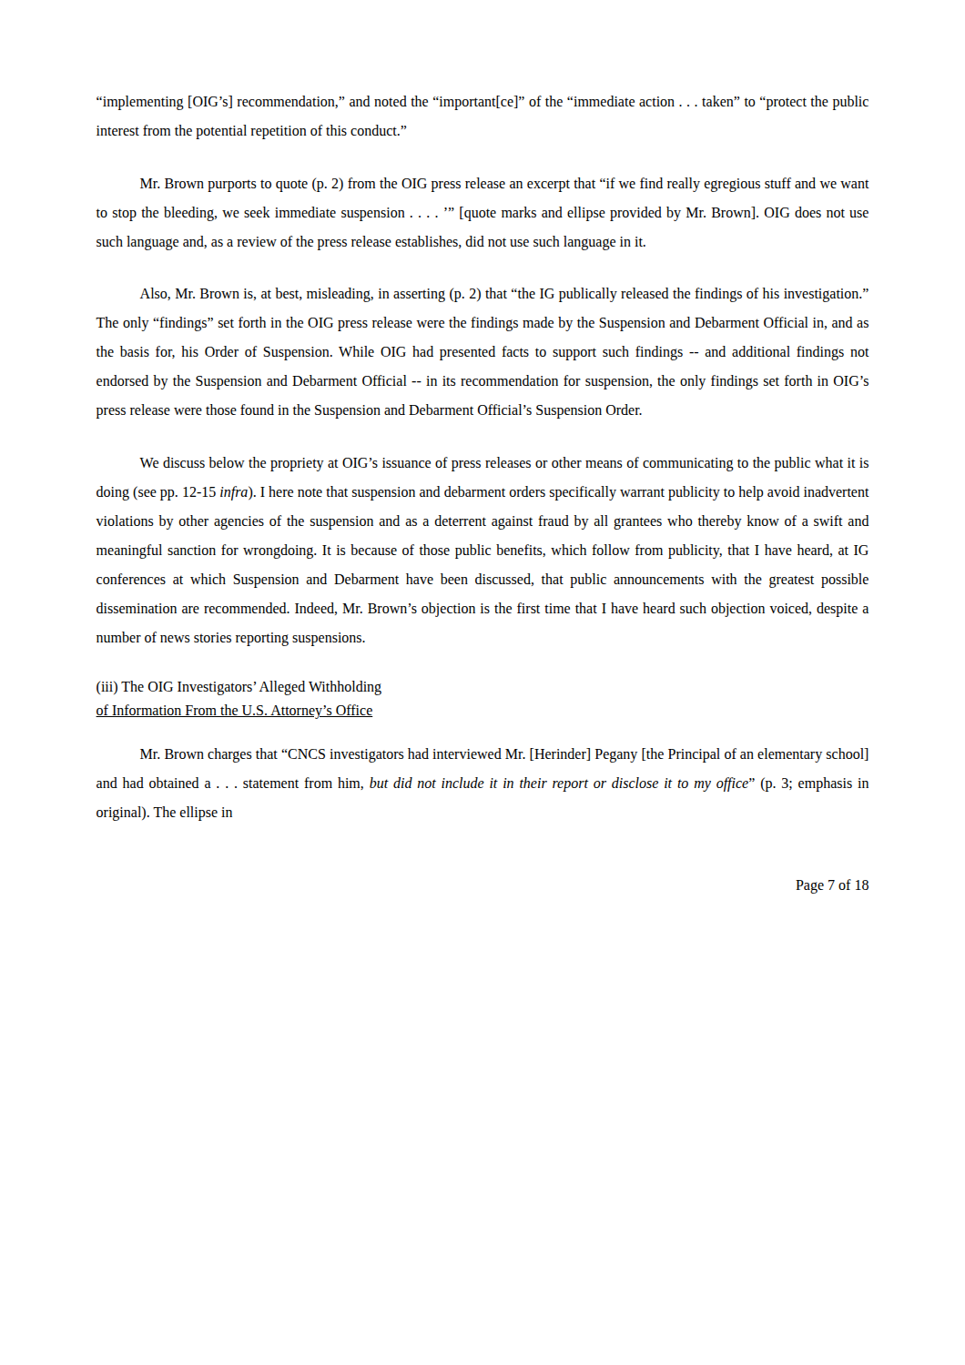“implementing [OIG’s] recommendation,” and noted the “important[ce]” of the “immediate action . . . taken” to “protect the public interest from the potential repetition of this conduct.”
Mr. Brown purports to quote (p. 2) from the OIG press release an excerpt that “if we find really egregious stuff and we want to stop the bleeding, we seek immediate suspension . . . . ’” [quote marks and ellipse provided by Mr. Brown]. OIG does not use such language and, as a review of the press release establishes, did not use such language in it.
Also, Mr. Brown is, at best, misleading, in asserting (p. 2) that “the IG publically released the findings of his investigation.” The only “findings” set forth in the OIG press release were the findings made by the Suspension and Debarment Official in, and as the basis for, his Order of Suspension. While OIG had presented facts to support such findings -- and additional findings not endorsed by the Suspension and Debarment Official -- in its recommendation for suspension, the only findings set forth in OIG’s press release were those found in the Suspension and Debarment Official’s Suspension Order.
We discuss below the propriety at OIG’s issuance of press releases or other means of communicating to the public what it is doing (see pp. 12-15 infra). I here note that suspension and debarment orders specifically warrant publicity to help avoid inadvertent violations by other agencies of the suspension and as a deterrent against fraud by all grantees who thereby know of a swift and meaningful sanction for wrongdoing. It is because of those public benefits, which follow from publicity, that I have heard, at IG conferences at which Suspension and Debarment have been discussed, that public announcements with the greatest possible dissemination are recommended. Indeed, Mr. Brown’s objection is the first time that I have heard such objection voiced, despite a number of news stories reporting suspensions.
(iii) The OIG Investigators’ Alleged Withholding
of Information From the U.S. Attorney’s Office
Mr. Brown charges that “CNCS investigators had interviewed Mr. [Herinder] Pegany [the Principal of an elementary school] and had obtained a . . . statement from him, but did not include it in their report or disclose it to my office” (p. 3; emphasis in original). The ellipse in
Page 7 of 18